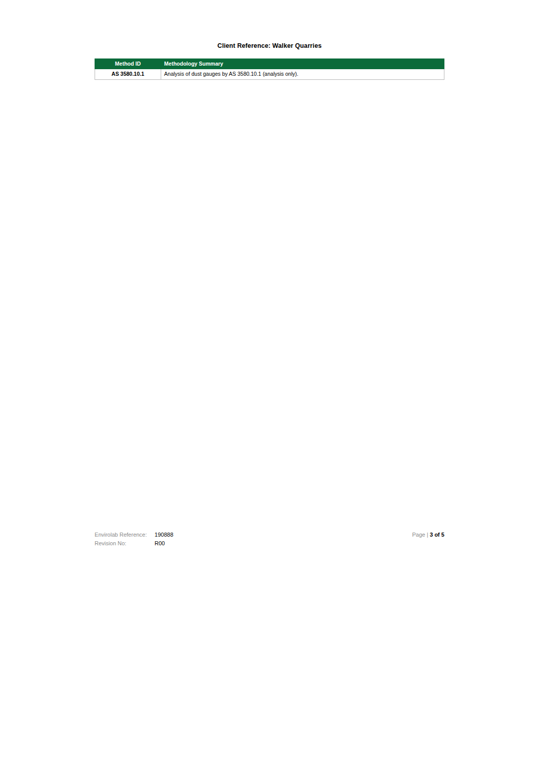Client Reference: Walker Quarries
| Method ID | Methodology Summary |
| --- | --- |
| AS 3580.10.1 | Analysis of dust gauges by AS 3580.10.1 (analysis only). |
Envirolab Reference: 190888
Revision No: R00
Page | 3 of 5